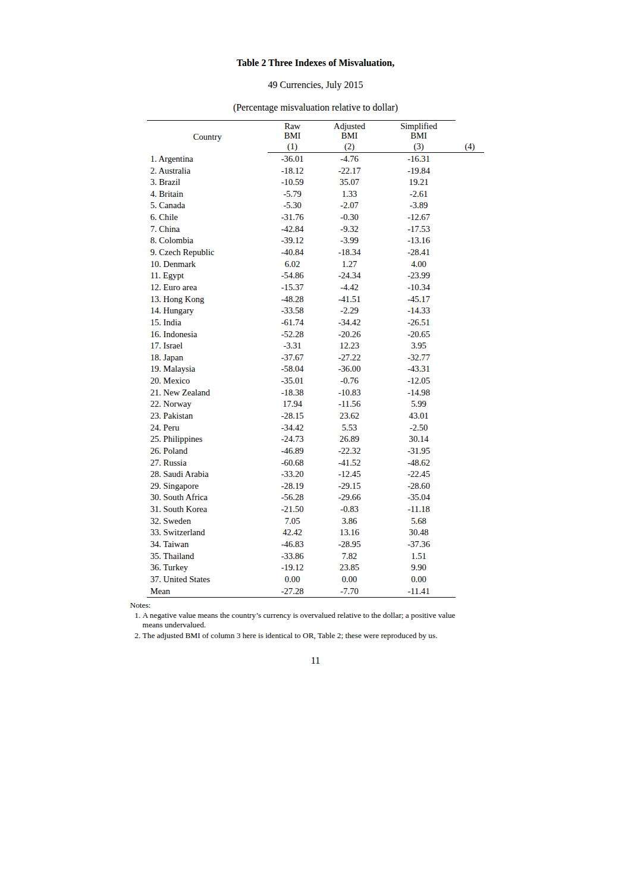Table 2 Three Indexes of Misvaluation,
49 Currencies, July 2015
(Percentage misvaluation relative to dollar)
| Country | Raw BMI | Adjusted BMI | Simplified BMI |
| (1) | (2) | (3) | (4) |
| 1. Argentina | -36.01 | -4.76 | -16.31 |
| 2. Australia | -18.12 | -22.17 | -19.84 |
| 3. Brazil | -10.59 | 35.07 | 19.21 |
| 4. Britain | -5.79 | 1.33 | -2.61 |
| 5. Canada | -5.30 | -2.07 | -3.89 |
| 6. Chile | -31.76 | -0.30 | -12.67 |
| 7. China | -42.84 | -9.32 | -17.53 |
| 8. Colombia | -39.12 | -3.99 | -13.16 |
| 9. Czech Republic | -40.84 | -18.34 | -28.41 |
| 10. Denmark | 6.02 | 1.27 | 4.00 |
| 11. Egypt | -54.86 | -24.34 | -23.99 |
| 12. Euro area | -15.37 | -4.42 | -10.34 |
| 13. Hong Kong | -48.28 | -41.51 | -45.17 |
| 14. Hungary | -33.58 | -2.29 | -14.33 |
| 15. India | -61.74 | -34.42 | -26.51 |
| 16. Indonesia | -52.28 | -20.26 | -20.65 |
| 17. Israel | -3.31 | 12.23 | 3.95 |
| 18. Japan | -37.67 | -27.22 | -32.77 |
| 19. Malaysia | -58.04 | -36.00 | -43.31 |
| 20. Mexico | -35.01 | -0.76 | -12.05 |
| 21. New Zealand | -18.38 | -10.83 | -14.98 |
| 22. Norway | 17.94 | -11.56 | 5.99 |
| 23. Pakistan | -28.15 | 23.62 | 43.01 |
| 24. Peru | -34.42 | 5.53 | -2.50 |
| 25. Philippines | -24.73 | 26.89 | 30.14 |
| 26. Poland | -46.89 | -22.32 | -31.95 |
| 27. Russia | -60.68 | -41.52 | -48.62 |
| 28. Saudi Arabia | -33.20 | -12.45 | -22.45 |
| 29. Singapore | -28.19 | -29.15 | -28.60 |
| 30. South Africa | -56.28 | -29.66 | -35.04 |
| 31. South Korea | -21.50 | -0.83 | -11.18 |
| 32. Sweden | 7.05 | 3.86 | 5.68 |
| 33. Switzerland | 42.42 | 13.16 | 30.48 |
| 34. Taiwan | -46.83 | -28.95 | -37.36 |
| 35. Thailand | -33.86 | 7.82 | 1.51 |
| 36. Turkey | -19.12 | 23.85 | 9.90 |
| 37. United States | 0.00 | 0.00 | 0.00 |
| Mean | -27.28 | -7.70 | -11.41 |
Notes:
A negative value means the country’s currency is overvalued relative to the dollar; a positive value means undervalued.
The adjusted BMI of column 3 here is identical to OR, Table 2; these were reproduced by us.
11